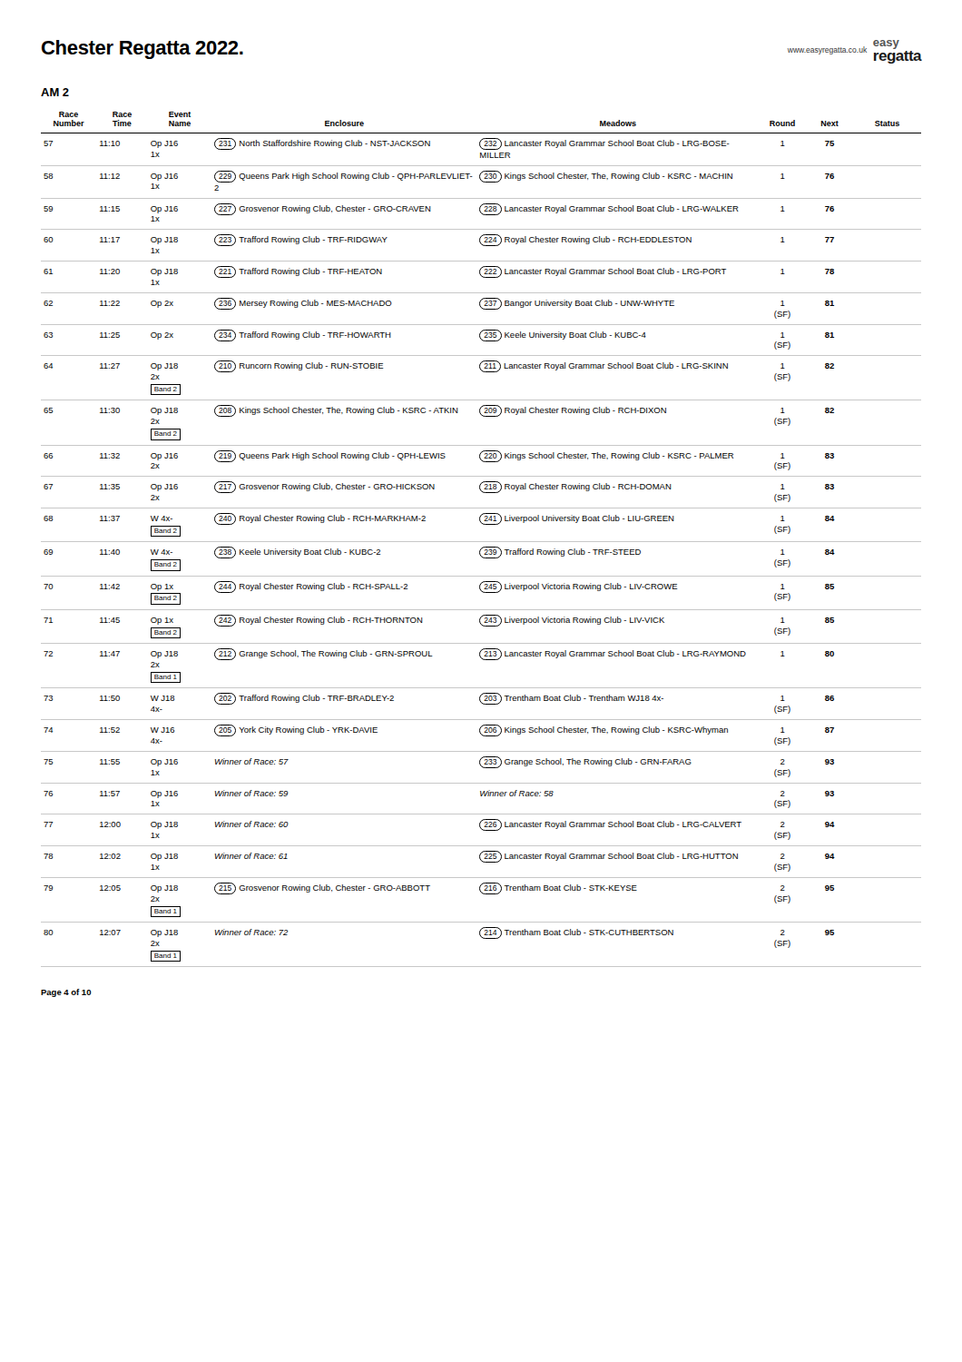Chester Regatta 2022.
www.easyregatta.co.uk easy
regatta
AM 2
| Race Number | Race Time | Event Name | Enclosure | Meadows | Round | Next | Status |
| --- | --- | --- | --- | --- | --- | --- | --- |
| 57 | 11:10 | Op J16 1x | 231 North Staffordshire Rowing Club - NST-JACKSON | 232 Lancaster Royal Grammar School Boat Club - LRG-BOSE-MILLER | 1 | 75 | |
| 58 | 11:12 | Op J16 1x | 229 Queens Park High School Rowing Club - QPH-PARLEVLIET-2 | 230 Kings School Chester, The, Rowing Club - KSRC - MACHIN | 1 | 76 | |
| 59 | 11:15 | Op J16 1x | 227 Grosvenor Rowing Club, Chester - GRO-CRAVEN | 228 Lancaster Royal Grammar School Boat Club - LRG-WALKER | 1 | 76 | |
| 60 | 11:17 | Op J18 1x | 223 Trafford Rowing Club - TRF-RIDGWAY | 224 Royal Chester Rowing Club - RCH-EDDLESTON | 1 | 77 | |
| 61 | 11:20 | Op J18 1x | 221 Trafford Rowing Club - TRF-HEATON | 222 Lancaster Royal Grammar School Boat Club - LRG-PORT | 1 | 78 | |
| 62 | 11:22 | Op 2x | 236 Mersey Rowing Club - MES-MACHADO | 237 Bangor University Boat Club - UNW-WHYTE | 1 (SF) | 81 | |
| 63 | 11:25 | Op 2x | 234 Trafford Rowing Club - TRF-HOWARTH | 235 Keele University Boat Club - KUBC-4 | 1 (SF) | 81 | |
| 64 | 11:27 | Op J18 2x Band 2 | 210 Runcorn Rowing Club - RUN-STOBIE | 211 Lancaster Royal Grammar School Boat Club - LRG-SKINN | 1 (SF) | 82 | |
| 65 | 11:30 | Op J18 2x Band 2 | 208 Kings School Chester, The, Rowing Club - KSRC - ATKIN | 209 Royal Chester Rowing Club - RCH-DIXON | 1 (SF) | 82 | |
| 66 | 11:32 | Op J16 2x | 219 Queens Park High School Rowing Club - QPH-LEWIS | 220 Kings School Chester, The, Rowing Club - KSRC - PALMER | 1 (SF) | 83 | |
| 67 | 11:35 | Op J16 2x | 217 Grosvenor Rowing Club, Chester - GRO-HICKSON | 218 Royal Chester Rowing Club - RCH-DOMAN | 1 (SF) | 83 | |
| 68 | 11:37 | W 4x- Band 2 | 240 Royal Chester Rowing Club - RCH-MARKHAM-2 | 241 Liverpool University Boat Club - LIU-GREEN | 1 (SF) | 84 | |
| 69 | 11:40 | W 4x- Band 2 | 238 Keele University Boat Club - KUBC-2 | 239 Trafford Rowing Club - TRF-STEED | 1 (SF) | 84 | |
| 70 | 11:42 | Op 1x Band 2 | 244 Royal Chester Rowing Club - RCH-SPALL-2 | 245 Liverpool Victoria Rowing Club - LIV-CROWE | 1 (SF) | 85 | |
| 71 | 11:45 | Op 1x Band 2 | 242 Royal Chester Rowing Club - RCH-THORNTON | 243 Liverpool Victoria Rowing Club - LIV-VICK | 1 (SF) | 85 | |
| 72 | 11:47 | Op J18 2x Band 1 | 212 Grange School, The Rowing Club - GRN-SPROUL | 213 Lancaster Royal Grammar School Boat Club - LRG-RAYMOND | 1 | 80 | |
| 73 | 11:50 | W J18 4x- | 202 Trafford Rowing Club - TRF-BRADLEY-2 | 203 Trentham Boat Club - Trentham WJ18 4x- | 1 (SF) | 86 | |
| 74 | 11:52 | W J16 4x- | 205 York City Rowing Club - YRK-DAVIE | 206 Kings School Chester, The, Rowing Club - KSRC-Whyman | 1 (SF) | 87 | |
| 75 | 11:55 | Op J16 1x | Winner of Race: 57 | 233 Grange School, The Rowing Club - GRN-FARAG | 2 (SF) | 93 | |
| 76 | 11:57 | Op J16 1x | Winner of Race: 59 | Winner of Race: 58 | 2 (SF) | 93 | |
| 77 | 12:00 | Op J18 1x | Winner of Race: 60 | 226 Lancaster Royal Grammar School Boat Club - LRG-CALVERT | 2 (SF) | 94 | |
| 78 | 12:02 | Op J18 1x | Winner of Race: 61 | 225 Lancaster Royal Grammar School Boat Club - LRG-HUTTON | 2 (SF) | 94 | |
| 79 | 12:05 | Op J18 2x Band 1 | 215 Grosvenor Rowing Club, Chester - GRO-ABBOTT | 216 Trentham Boat Club - STK-KEYSE | 2 (SF) | 95 | |
| 80 | 12:07 | Op J18 2x Band 1 | Winner of Race: 72 | 214 Trentham Boat Club - STK-CUTHBERTSON | 2 (SF) | 95 | |
Page 4 of 10